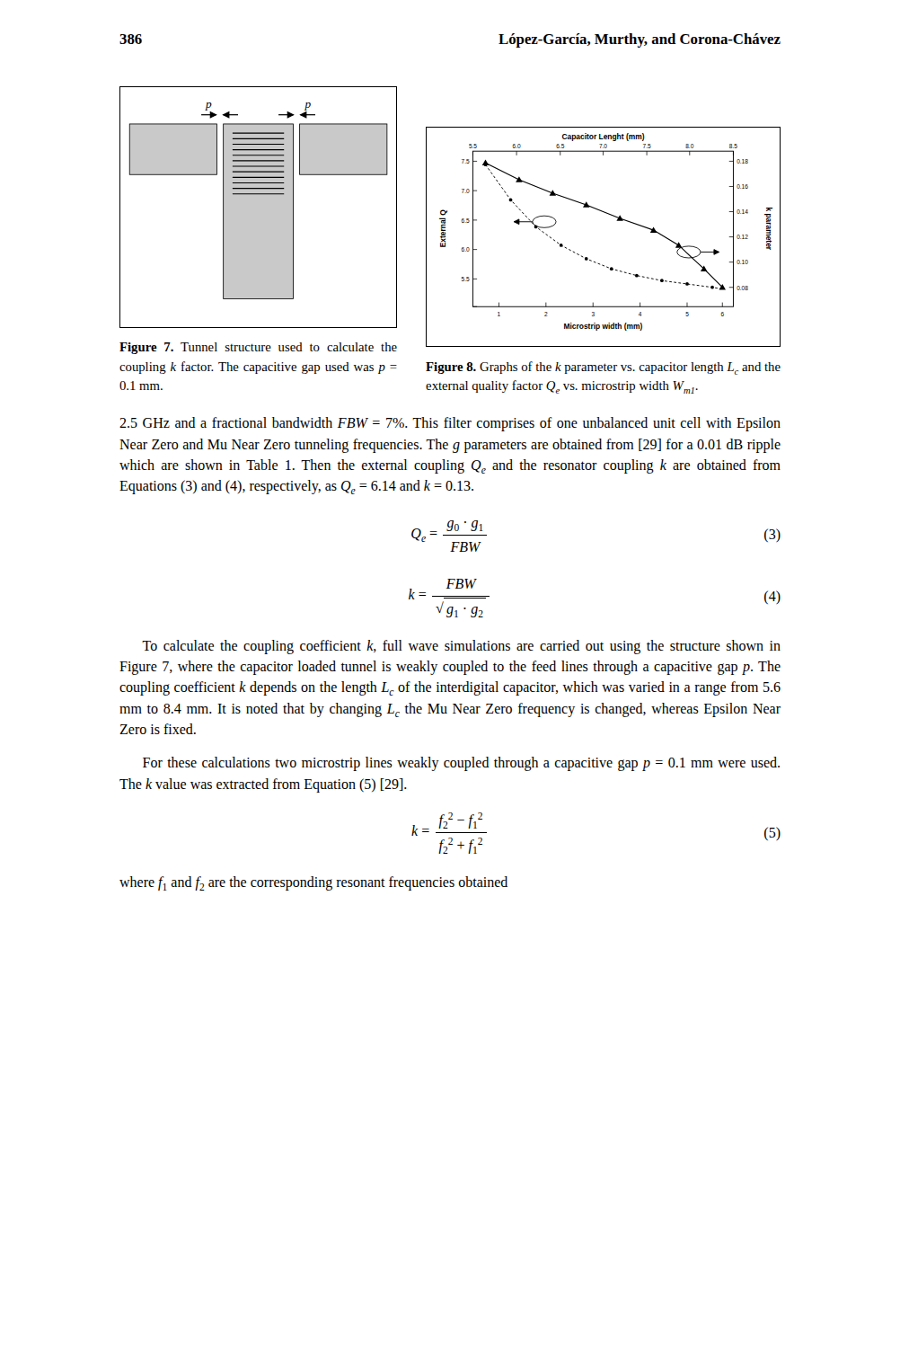386 López-García, Murthy, and Corona-Chávez
p p
Figure 7. Tunnel structure used to calculate the coupling k factor. The capacitive gap used was p = 0.1 mm.
Capacitor Lenght (mm) 5.5 6.0 6.5 7.0 7.5 8.0 8.5 7.5 7.0 6.5 6.0 5.5 External Q 0.18 0.16 0.14 0.12 0.10 0.08 k parameter 1 2 3 4 5 6 Microstrip width (mm)
Figure 8. Graphs of the k parameter vs. capacitor length Lc and the external quality factor Qe vs. microstrip width Wm1.
2.5 GHz and a fractional bandwidth FBW = 7%. This filter comprises of one unbalanced unit cell with Epsilon Near Zero and Mu Near Zero tunneling frequencies. The g parameters are obtained from [29] for a 0.01 dB ripple which are shown in Table 1. Then the external coupling Qe and the resonator coupling k are obtained from Equations (3) and (4), respectively, as Qe = 6.14 and k = 0.13.
Qe = g0 · g1 FBW (3)
k = FBW g1 · g2 (4)
To calculate the coupling coefficient k, full wave simulations are carried out using the structure shown in Figure 7, where the capacitor loaded tunnel is weakly coupled to the feed lines through a capacitive gap p. The coupling coefficient k depends on the length Lc of the interdigital capacitor, which was varied in a range from 5.6 mm to 8.4 mm. It is noted that by changing Lc the Mu Near Zero frequency is changed, whereas Epsilon Near Zero is fixed.
For these calculations two microstrip lines weakly coupled through a capacitive gap p = 0.1 mm were used. The k value was extracted from Equation (5) [29].
k = f22 − f12 f22 + f12 (5)
where f1 and f2 are the corresponding resonant frequencies obtained